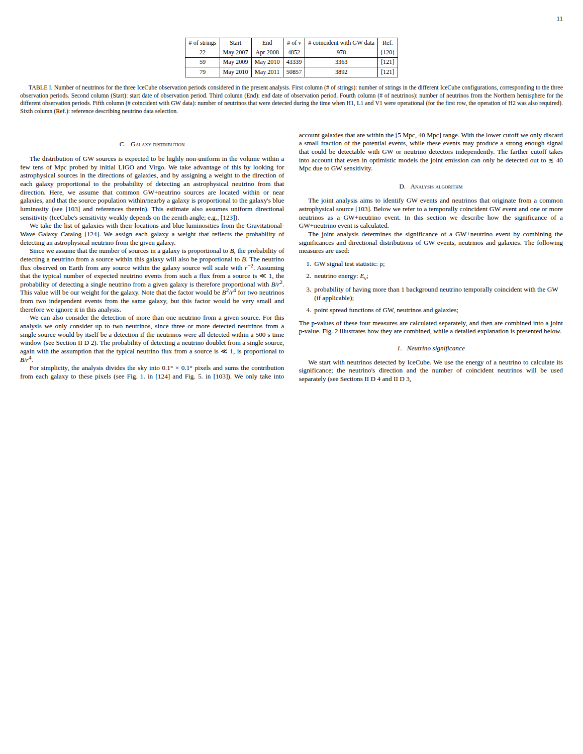11
| # of strings | Start | End | # of ν | # coincident with GW data | Ref. |
| --- | --- | --- | --- | --- | --- |
| 22 | May 2007 | Apr 2008 | 4852 | 978 | [120] |
| 59 | May 2009 | May 2010 | 43339 | 3363 | [121] |
| 79 | May 2010 | May 2011 | 50857 | 3892 | [121] |
TABLE I. Number of neutrinos for the three IceCube observation periods considered in the present analysis. First column (# of strings): number of strings in the different IceCube configurations, corresponding to the three observation periods. Second column (Start): start date of observation period. Third column (End): end date of observation period. Fourth column (# of neutrinos): number of neutrinos from the Northern hemisphere for the different observation periods. Fifth column (# coincident with GW data): number of neutrinos that were detected during the time when H1, L1 and V1 were operational (for the first row, the operation of H2 was also required). Sixth column (Ref.): reference describing neutrino data selection.
C. Galaxy distribution
The distribution of GW sources is expected to be highly non-uniform in the volume within a few tens of Mpc probed by initial LIGO and Virgo. We take advantage of this by looking for astrophysical sources in the directions of galaxies, and by assigning a weight to the direction of each galaxy proportional to the probability of detecting an astrophysical neutrino from that direction. Here, we assume that common GW+neutrino sources are located within or near galaxies, and that the source population within/nearby a galaxy is proportional to the galaxy's blue luminosity (see [103] and references therein). This estimate also assumes uniform directional sensitivity (IceCube's sensitivity weakly depends on the zenith angle; e.g., [123]).
We take the list of galaxies with their locations and blue luminosities from the Gravitational-Wave Galaxy Catalog [124]. We assign each galaxy a weight that reflects the probability of detecting an astrophysical neutrino from the given galaxy.
Since we assume that the number of sources in a galaxy is proportional to B, the probability of detecting a neutrino from a source within this galaxy will also be proportional to B. The neutrino flux observed on Earth from any source within the galaxy source will scale with r−2. Assuming that the typical number of expected neutrino events from such a flux from a source is ≪ 1, the probability of detecting a single neutrino from a given galaxy is therefore proportional with B/r2. This value will be our weight for the galaxy. Note that the factor would be B2/r4 for two neutrinos from two independent events from the same galaxy, but this factor would be very small and therefore we ignore it in this analysis.
We can also consider the detection of more than one neutrino from a given source. For this analysis we only consider up to two neutrinos, since three or more detected neutrinos from a single source would by itself be a detection if the neutrinos were all detected within a 500 s time window (see Section II D 2). The probability of detecting a neutrino doublet from a single source, again with the assumption that the typical neutrino flux from a source is ≪ 1, is proportional to B/r4.
For simplicity, the analysis divides the sky into 0.1° × 0.1° pixels and sums the contribution from each galaxy to these pixels (see Fig. 1. in [124] and Fig. 5. in [103]). We only take into account galaxies that are within the [5 Mpc, 40 Mpc] range. With the lower cutoff we only discard a small fraction of the potential events, while these events may produce a strong enough signal that could be detectable with GW or neutrino detectors independently. The farther cutoff takes into account that even in optimistic models the joint emission can only be detected out to ≲ 40 Mpc due to GW sensitivity.
D. Analysis algorithm
The joint analysis aims to identify GW events and neutrinos that originate from a common astrophysical source [103]. Below we refer to a temporally coincident GW event and one or more neutrinos as a GW+neutrino event. In this section we describe how the significance of a GW+neutrino event is calculated.
The joint analysis determines the significance of a GW+neutrino event by combining the significances and directional distributions of GW events, neutrinos and galaxies. The following measures are used:
GW signal test statistic: ρ;
neutrino energy: Eν;
probability of having more than 1 background neutrino temporally coincident with the GW (if applicable);
point spread functions of GW, neutrinos and galaxies;
The p-values of these four measures are calculated separately, and then are combined into a joint p-value. Fig. 2 illustrates how they are combined, while a detailed explanation is presented below.
1. Neutrino significance
We start with neutrinos detected by IceCube. We use the energy of a neutrino to calculate its significance; the neutrino's direction and the number of coincident neutrinos will be used separately (see Sections II D 4 and II D 3,